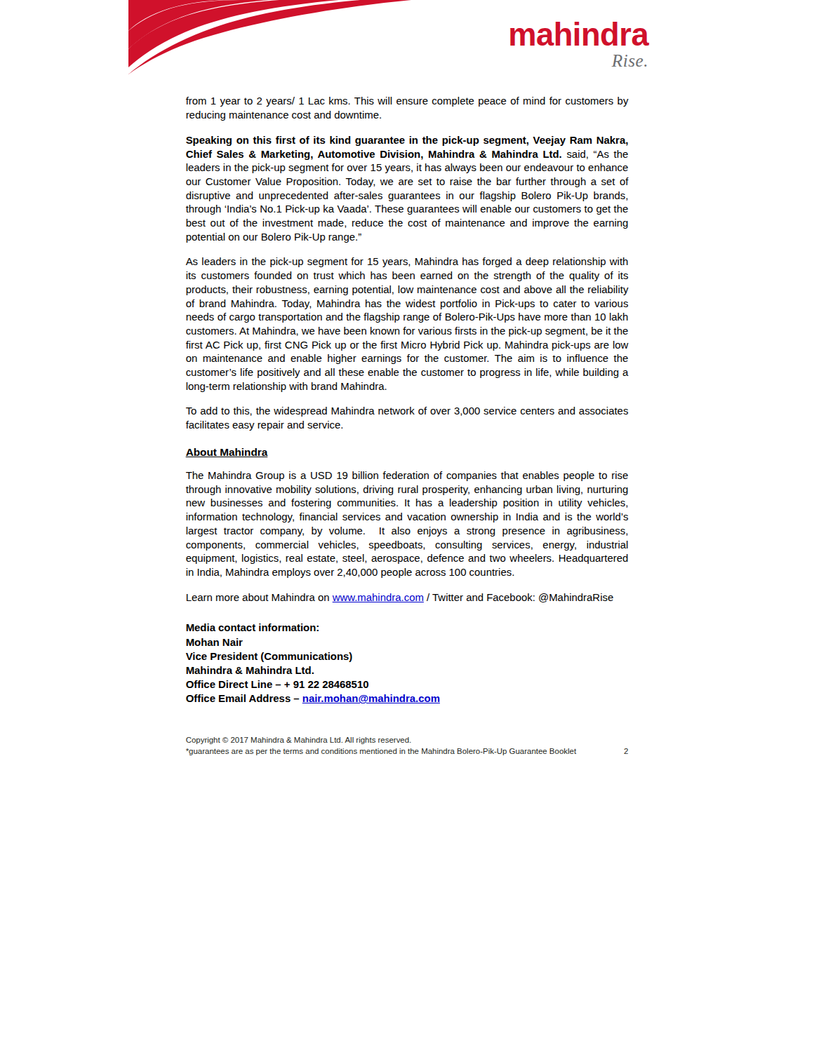mahindra
Rise.
from 1 year to 2 years/ 1 Lac kms. This will ensure complete peace of mind for customers by reducing maintenance cost and downtime.
Speaking on this first of its kind guarantee in the pick-up segment, Veejay Ram Nakra, Chief Sales & Marketing, Automotive Division, Mahindra & Mahindra Ltd. said, “As the leaders in the pick-up segment for over 15 years, it has always been our endeavour to enhance our Customer Value Proposition. Today, we are set to raise the bar further through a set of disruptive and unprecedented after-sales guarantees in our flagship Bolero Pik-Up brands, through ‘India’s No.1 Pick-up ka Vaada’. These guarantees will enable our customers to get the best out of the investment made, reduce the cost of maintenance and improve the earning potential on our Bolero Pik-Up range.”
As leaders in the pick-up segment for 15 years, Mahindra has forged a deep relationship with its customers founded on trust which has been earned on the strength of the quality of its products, their robustness, earning potential, low maintenance cost and above all the reliability of brand Mahindra. Today, Mahindra has the widest portfolio in Pick-ups to cater to various needs of cargo transportation and the flagship range of Bolero-Pik-Ups have more than 10 lakh customers. At Mahindra, we have been known for various firsts in the pick-up segment, be it the first AC Pick up, first CNG Pick up or the first Micro Hybrid Pick up. Mahindra pick-ups are low on maintenance and enable higher earnings for the customer. The aim is to influence the customer’s life positively and all these enable the customer to progress in life, while building a long-term relationship with brand Mahindra.
To add to this, the widespread Mahindra network of over 3,000 service centers and associates facilitates easy repair and service.
About Mahindra
The Mahindra Group is a USD 19 billion federation of companies that enables people to rise through innovative mobility solutions, driving rural prosperity, enhancing urban living, nurturing new businesses and fostering communities. It has a leadership position in utility vehicles, information technology, financial services and vacation ownership in India and is the world’s largest tractor company, by volume. It also enjoys a strong presence in agribusiness, components, commercial vehicles, speedboats, consulting services, energy, industrial equipment, logistics, real estate, steel, aerospace, defence and two wheelers. Headquartered in India, Mahindra employs over 2,40,000 people across 100 countries.
Learn more about Mahindra on www.mahindra.com / Twitter and Facebook: @MahindraRise
Media contact information:
Mohan Nair
Vice President (Communications)
Mahindra & Mahindra Ltd.
Office Direct Line – + 91 22 28468510
Office Email Address – nair.mohan@mahindra.com
Copyright © 2017 Mahindra & Mahindra Ltd. All rights reserved.
*guarantees are as per the terms and conditions mentioned in the Mahindra Bolero-Pik-Up Guarantee Booklet
2